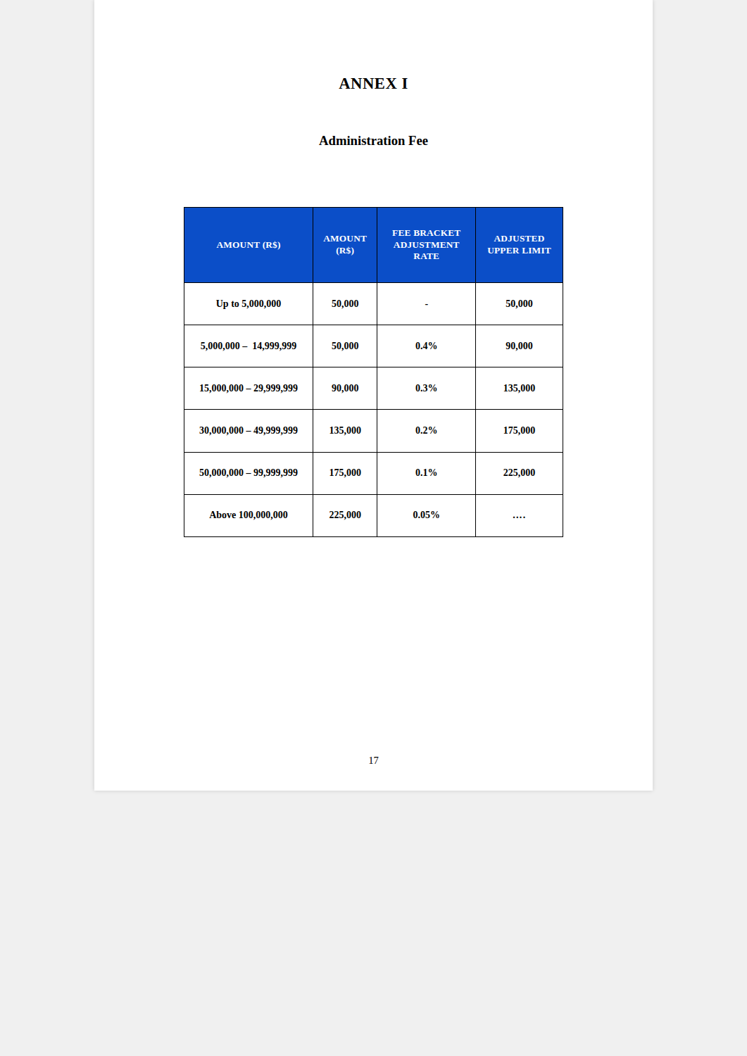ANNEX I
Administration Fee
| AMOUNT (R$) | AMOUNT (R$) | FEE BRACKET ADJUSTMENT RATE | ADJUSTED UPPER LIMIT |
| --- | --- | --- | --- |
| Up to 5,000,000 | 50,000 | - | 50,000 |
| 5,000,000 – 14,999,999 | 50,000 | 0.4% | 90,000 |
| 15,000,000 – 29,999,999 | 90,000 | 0.3% | 135,000 |
| 30,000,000 – 49,999,999 | 135,000 | 0.2% | 175,000 |
| 50,000,000 – 99,999,999 | 175,000 | 0.1% | 225,000 |
| Above 100,000,000 | 225,000 | 0.05% | …. |
17